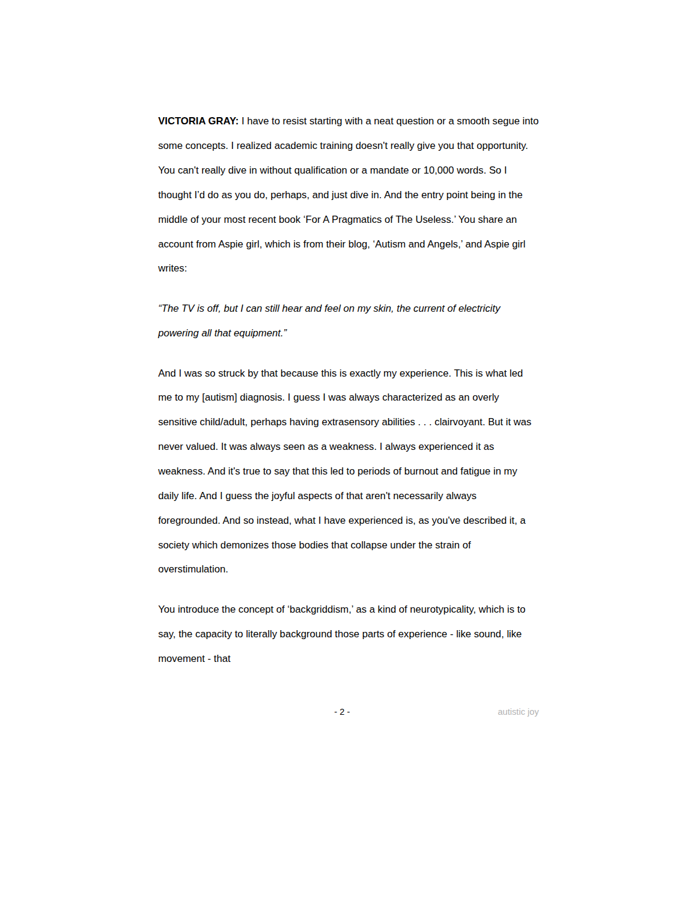VICTORIA GRAY: I have to resist starting with a neat question or a smooth segue into some concepts. I realized academic training doesn't really give you that opportunity. You can't really dive in without qualification or a mandate or 10,000 words. So I thought I’d do as you do, perhaps, and just dive in. And the entry point being in the middle of your most recent book ‘For A Pragmatics of The Useless.’ You share an account from Aspie girl, which is from their blog, ‘Autism and Angels,’ and Aspie girl writes:
“The TV is off, but I can still hear and feel on my skin, the current of electricity powering all that equipment.”
And I was so struck by that because this is exactly my experience. This is what led me to my [autism] diagnosis. I guess I was always characterized as an overly sensitive child/adult, perhaps having extrasensory abilities . . . clairvoyant. But it was never valued. It was always seen as a weakness. I always experienced it as weakness. And it's true to say that this led to periods of burnout and fatigue in my daily life. And I guess the joyful aspects of that aren't necessarily always foregrounded. And so instead, what I have experienced is, as you've described it, a society which demonizes those bodies that collapse under the strain of overstimulation.
You introduce the concept of ‘backgriddism,’ as a kind of neurotypicality, which is to say, the capacity to literally background those parts of experience - like sound, like movement - that
- 2 -
autistic joy